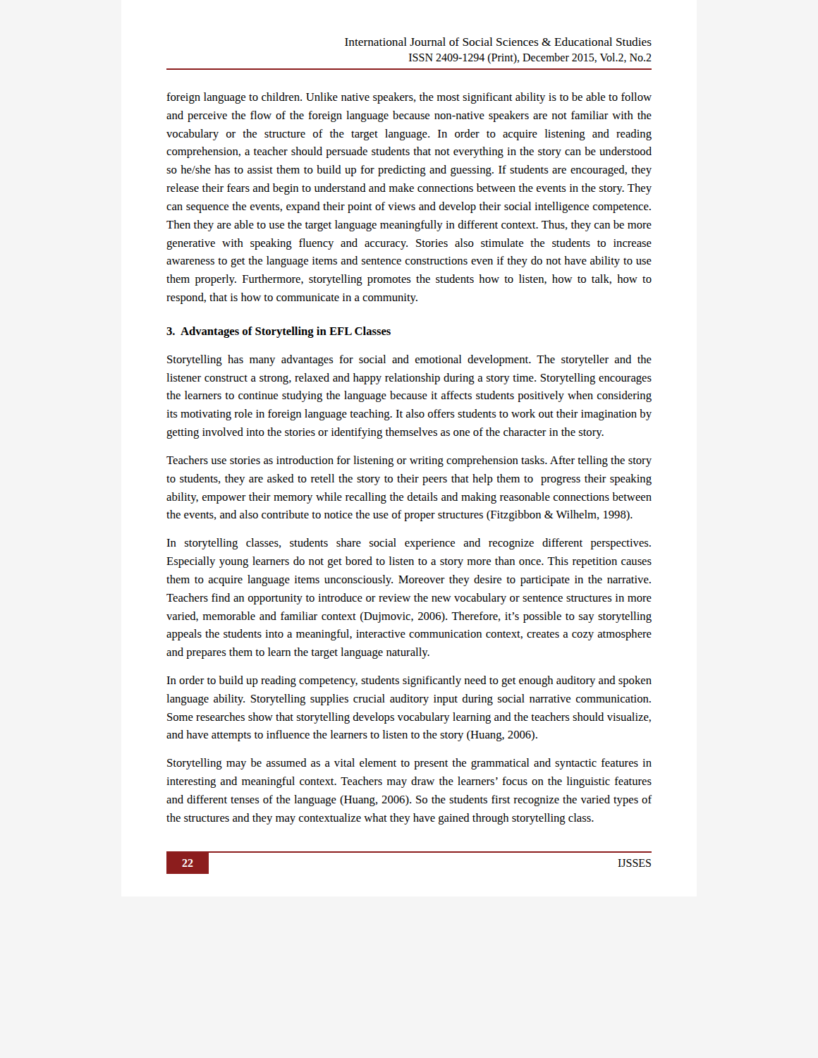International Journal of Social Sciences & Educational Studies
ISSN 2409-1294 (Print), December 2015, Vol.2, No.2
foreign language to children. Unlike native speakers, the most significant ability is to be able to follow and perceive the flow of the foreign language because non-native speakers are not familiar with the vocabulary or the structure of the target language. In order to acquire listening and reading comprehension, a teacher should persuade students that not everything in the story can be understood so he/she has to assist them to build up for predicting and guessing. If students are encouraged, they release their fears and begin to understand and make connections between the events in the story. They can sequence the events, expand their point of views and develop their social intelligence competence. Then they are able to use the target language meaningfully in different context. Thus, they can be more generative with speaking fluency and accuracy. Stories also stimulate the students to increase awareness to get the language items and sentence constructions even if they do not have ability to use them properly. Furthermore, storytelling promotes the students how to listen, how to talk, how to respond, that is how to communicate in a community.
3. Advantages of Storytelling in EFL Classes
Storytelling has many advantages for social and emotional development. The storyteller and the listener construct a strong, relaxed and happy relationship during a story time. Storytelling encourages the learners to continue studying the language because it affects students positively when considering its motivating role in foreign language teaching. It also offers students to work out their imagination by getting involved into the stories or identifying themselves as one of the character in the story.
Teachers use stories as introduction for listening or writing comprehension tasks. After telling the story to students, they are asked to retell the story to their peers that help them to progress their speaking ability, empower their memory while recalling the details and making reasonable connections between the events, and also contribute to notice the use of proper structures (Fitzgibbon & Wilhelm, 1998).
In storytelling classes, students share social experience and recognize different perspectives. Especially young learners do not get bored to listen to a story more than once. This repetition causes them to acquire language items unconsciously. Moreover they desire to participate in the narrative. Teachers find an opportunity to introduce or review the new vocabulary or sentence structures in more varied, memorable and familiar context (Dujmovic, 2006). Therefore, it’s possible to say storytelling appeals the students into a meaningful, interactive communication context, creates a cozy atmosphere and prepares them to learn the target language naturally.
In order to build up reading competency, students significantly need to get enough auditory and spoken language ability. Storytelling supplies crucial auditory input during social narrative communication. Some researches show that storytelling develops vocabulary learning and the teachers should visualize, and have attempts to influence the learners to listen to the story (Huang, 2006).
Storytelling may be assumed as a vital element to present the grammatical and syntactic features in interesting and meaningful context. Teachers may draw the learners’ focus on the linguistic features and different tenses of the language (Huang, 2006). So the students first recognize the varied types of the structures and they may contextualize what they have gained through storytelling class.
22
IJSSES